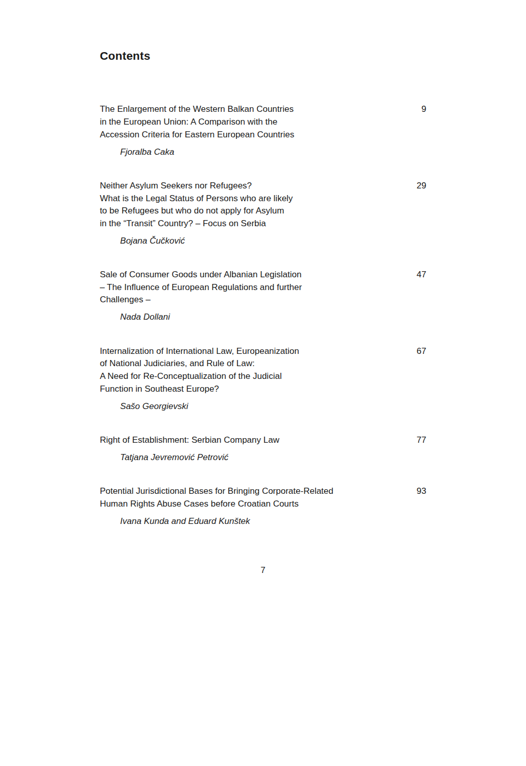Contents
The Enlargement of the Western Balkan Countries in the European Union: A Comparison with the Accession Criteria for Eastern European Countries
9
Fjoralba Caka
Neither Asylum Seekers nor Refugees? What is the Legal Status of Persons who are likely to be Refugees but who do not apply for Asylum in the “Transit” Country? – Focus on Serbia
29
Bojana Čučković
Sale of Consumer Goods under Albanian Legislation – The Influence of European Regulations and further Challenges –
47
Nada Dollani
Internalization of International Law, Europeanization of National Judiciaries, and Rule of Law: A Need for Re-Conceptualization of the Judicial Function in Southeast Europe?
67
Sašo Georgievski
Right of Establishment: Serbian Company Law
77
Tatjana Jevremović Petrović
Potential Jurisdictional Bases for Bringing Corporate-Related Human Rights Abuse Cases before Croatian Courts
93
Ivana Kunda and Eduard Kunštek
7